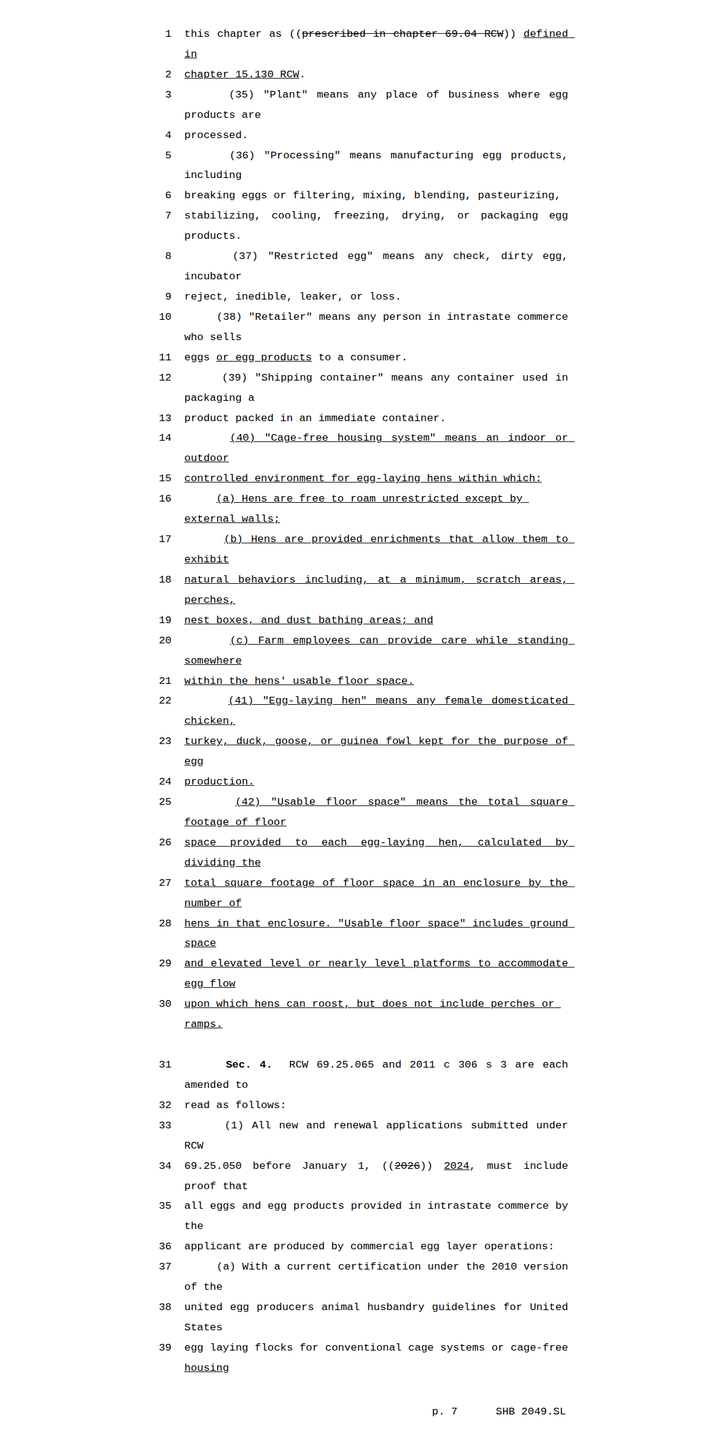1 this chapter as ((prescribed in chapter 69.04 RCW)) defined in
2 chapter 15.130 RCW.
3 (35) "Plant" means any place of business where egg products are
4 processed.
5 (36) "Processing" means manufacturing egg products, including
6 breaking eggs or filtering, mixing, blending, pasteurizing,
7 stabilizing, cooling, freezing, drying, or packaging egg products.
8 (37) "Restricted egg" means any check, dirty egg, incubator
9 reject, inedible, leaker, or loss.
10 (38) "Retailer" means any person in intrastate commerce who sells
11 eggs or egg products to a consumer.
12 (39) "Shipping container" means any container used in packaging a
13 product packed in an immediate container.
14 (40) "Cage-free housing system" means an indoor or outdoor
15 controlled environment for egg-laying hens within which:
16 (a) Hens are free to roam unrestricted except by external walls;
17 (b) Hens are provided enrichments that allow them to exhibit
18 natural behaviors including, at a minimum, scratch areas, perches,
19 nest boxes, and dust bathing areas; and
20 (c) Farm employees can provide care while standing somewhere
21 within the hens' usable floor space.
22 (41) "Egg-laying hen" means any female domesticated chicken,
23 turkey, duck, goose, or guinea fowl kept for the purpose of egg
24 production.
25 (42) "Usable floor space" means the total square footage of floor
26 space provided to each egg-laying hen, calculated by dividing the
27 total square footage of floor space in an enclosure by the number of
28 hens in that enclosure. "Usable floor space" includes ground space
29 and elevated level or nearly level platforms to accommodate egg flow
30 upon which hens can roost, but does not include perches or ramps.
31 Sec. 4. RCW 69.25.065 and 2011 c 306 s 3 are each amended to
32 read as follows:
33 (1) All new and renewal applications submitted under RCW
3469.25.050 before January 1, ((2026)) 2024, must include proof that
35 all eggs and egg products provided in intrastate commerce by the
36 applicant are produced by commercial egg layer operations:
37 (a) With a current certification under the 2010 version of the
38 united egg producers animal husbandry guidelines for United States
39 egg laying flocks for conventional cage systems or cage-free housing
p. 7 SHB 2049.SL